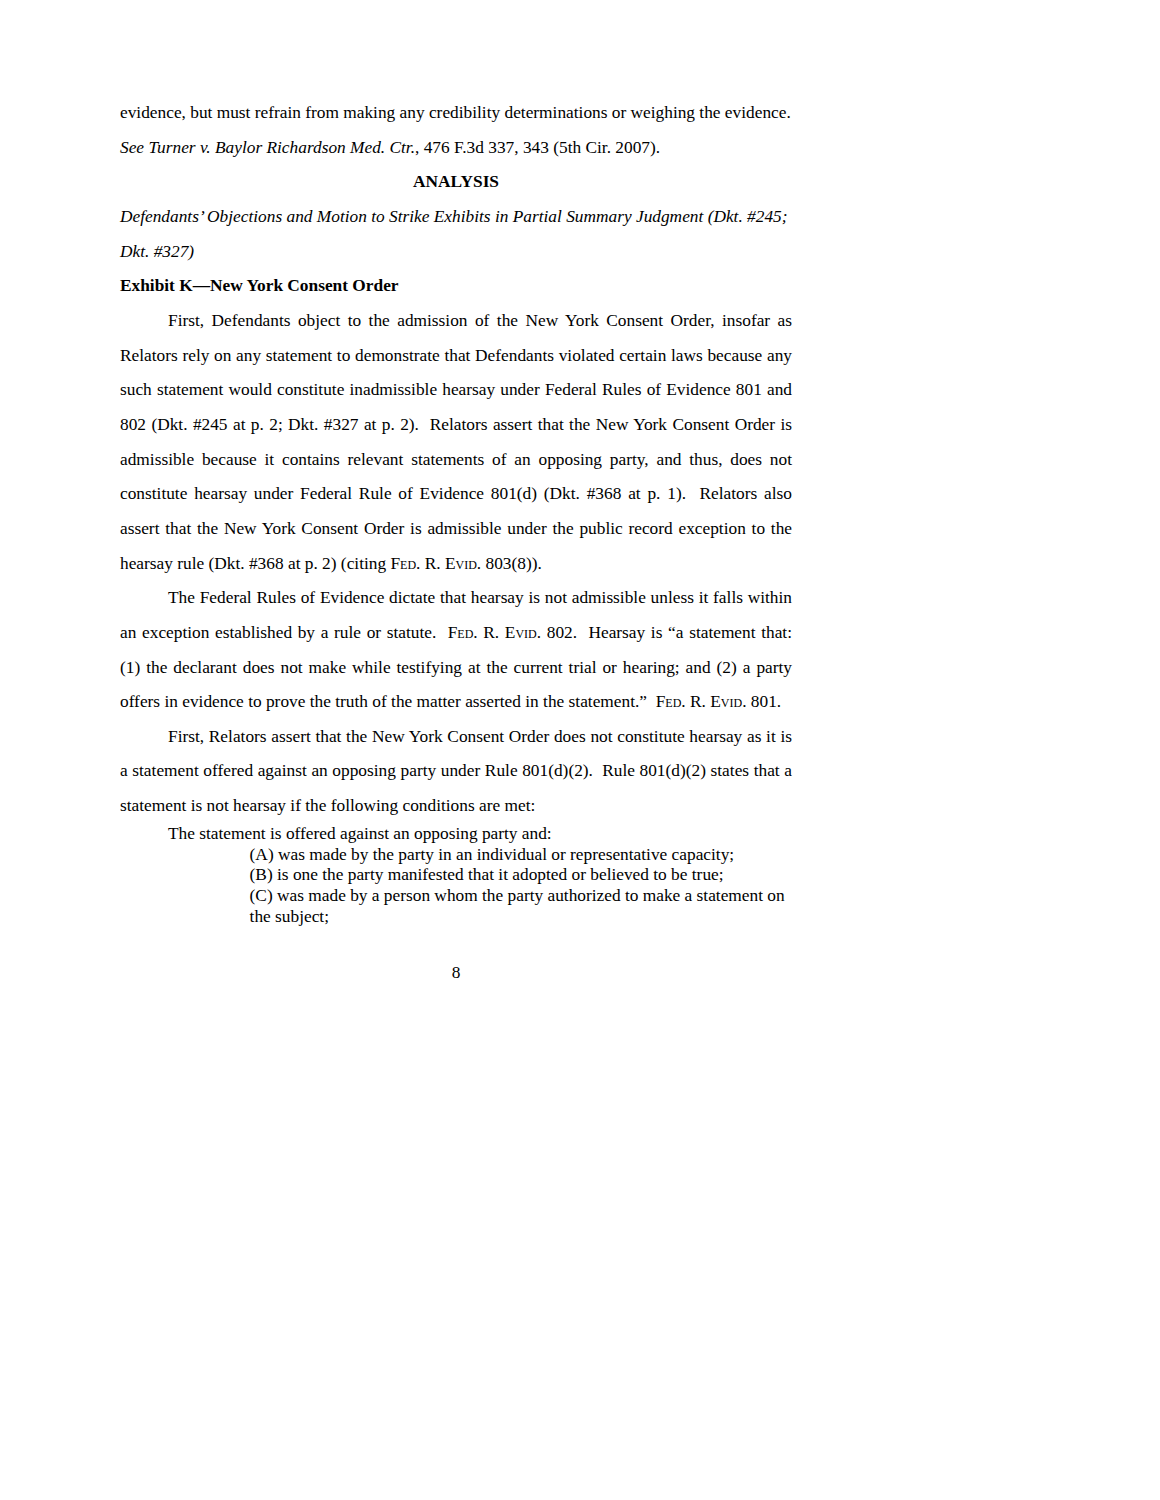evidence, but must refrain from making any credibility determinations or weighing the evidence.
See Turner v. Baylor Richardson Med. Ctr., 476 F.3d 337, 343 (5th Cir. 2007).
ANALYSIS
Defendants’ Objections and Motion to Strike Exhibits in Partial Summary Judgment (Dkt. #245; Dkt. #327)
Exhibit K—New York Consent Order
First, Defendants object to the admission of the New York Consent Order, insofar as Relators rely on any statement to demonstrate that Defendants violated certain laws because any such statement would constitute inadmissible hearsay under Federal Rules of Evidence 801 and 802 (Dkt. #245 at p. 2; Dkt. #327 at p. 2). Relators assert that the New York Consent Order is admissible because it contains relevant statements of an opposing party, and thus, does not constitute hearsay under Federal Rule of Evidence 801(d) (Dkt. #368 at p. 1). Relators also assert that the New York Consent Order is admissible under the public record exception to the hearsay rule (Dkt. #368 at p. 2) (citing Fed. R. Evid. 803(8)).
The Federal Rules of Evidence dictate that hearsay is not admissible unless it falls within an exception established by a rule or statute. Fed. R. Evid. 802. Hearsay is “a statement that: (1) the declarant does not make while testifying at the current trial or hearing; and (2) a party offers in evidence to prove the truth of the matter asserted in the statement.” Fed. R. Evid. 801.
First, Relators assert that the New York Consent Order does not constitute hearsay as it is a statement offered against an opposing party under Rule 801(d)(2). Rule 801(d)(2) states that a statement is not hearsay if the following conditions are met:
The statement is offered against an opposing party and:
(A) was made by the party in an individual or representative capacity;
(B) is one the party manifested that it adopted or believed to be true;
(C) was made by a person whom the party authorized to make a statement on the subject;
8